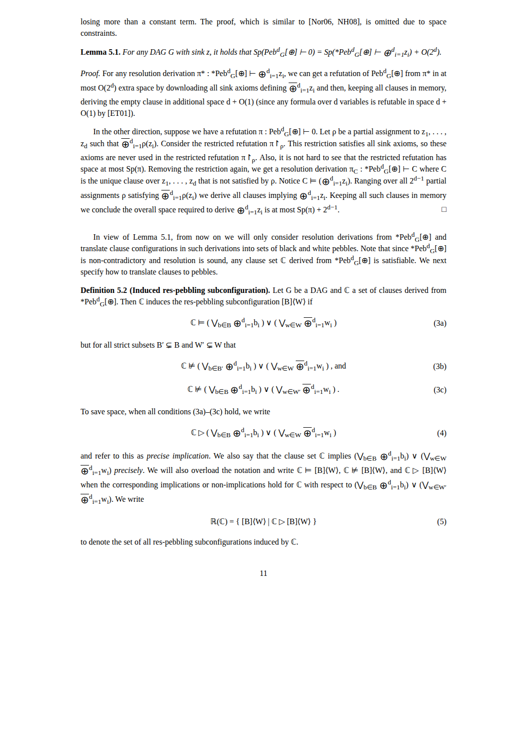losing more than a constant term. The proof, which is similar to [Nor06, NH08], is omitted due to space constraints.
Lemma 5.1. For any DAG G with sink z, it holds that Sp(PebdG[⊕] ⊢ 0) = Sp(*PebdG[⊕] ⊢ ⊕di=1zi) + O(2d).
Proof. For any resolution derivation π* : *PebdG[⊕] ⊢ ⊕di=1zi, we can get a refutation of PebdG[⊕] from π* in at most O(2d) extra space by downloading all sink axioms defining ⊕di=1zi and then, keeping all clauses in memory, deriving the empty clause in additional space d + O(1) (since any formula over d variables is refutable in space d + O(1) by [ET01]).
In the other direction, suppose we have a refutation π : PebdG[⊕] ⊢ 0. Let ρ be a partial assignment to z1, . . . , zd such that ⊕di=1ρ(zi). Consider the restricted refutation π↾ρ. This restriction satisfies all sink axioms, so these axioms are never used in the restricted refutation π↾ρ. Also, it is not hard to see that the restricted refutation has space at most Sp(π). Removing the restriction again, we get a resolution derivation πC : *PebdG[⊕] ⊢ C where C is the unique clause over z1, . . . , zd that is not satisfied by ρ. Notice C ⊨ (⊕di=1zi). Ranging over all 2d−1 partial assignments ρ satisfying ⊕di=1ρ(zi) we derive all clauses implying ⊕di=1zi. Keeping all such clauses in memory we conclude the overall space required to derive ⊕di=1zi is at most Sp(π) + 2d−1. □
In view of Lemma 5.1, from now on we will only consider resolution derivations from *PebdG[⊕] and translate clause configurations in such derivations into sets of black and white pebbles. Note that since *PebdG[⊕] is non-contradictory and resolution is sound, any clause set ℂ derived from *PebdG[⊕] is satisfiable. We next specify how to translate clauses to pebbles.
Definition 5.2 (Induced res-pebbling subconfiguration). Let G be a DAG and ℂ a set of clauses derived from *PebdG[⊕]. Then ℂ induces the res-pebbling subconfiguration [B]⟨W⟩ if
ℂ ⊨ ( ⋁b∈B ⊕di=1bi ) ∨ ( ⋁w∈W ⊕di=1wi ) (3a)
but for all strict subsets B′ ⊊ B and W′ ⊊ W that
ℂ ⊭ ( ⋁b∈B′ ⊕di=1bi ) ∨ ( ⋁w∈W ⊕di=1wi ) , and (3b) ℂ ⊭ ( ⋁b∈B ⊕di=1bi ) ∨ ( ⋁w∈W′ ⊕di=1wi ) . (3c)
To save space, when all conditions (3a)–(3c) hold, we write
ℂ ▷ ( ⋁b∈B ⊕di=1bi ) ∨ ( ⋁w∈W ⊕di=1wi ) (4)
and refer to this as precise implication. We also say that the clause set ℂ implies (⋁b∈B ⊕di=1bi) ∨ (⋁w∈W ⊕di=1wi) precisely. We will also overload the notation and write ℂ ⊨ [B]⟨W⟩, ℂ ⊭ [B]⟨W⟩, and ℂ ▷ [B]⟨W⟩ when the corresponding implications or non-implications hold for ℂ with respect to (⋁b∈B ⊕di=1bi) ∨ (⋁w∈W′ ⊕di=1wi). We write
ℝ(ℂ) = { [B]⟨W⟩ | ℂ ▷ [B]⟨W⟩ } (5)
to denote the set of all res-pebbling subconfigurations induced by ℂ.
11